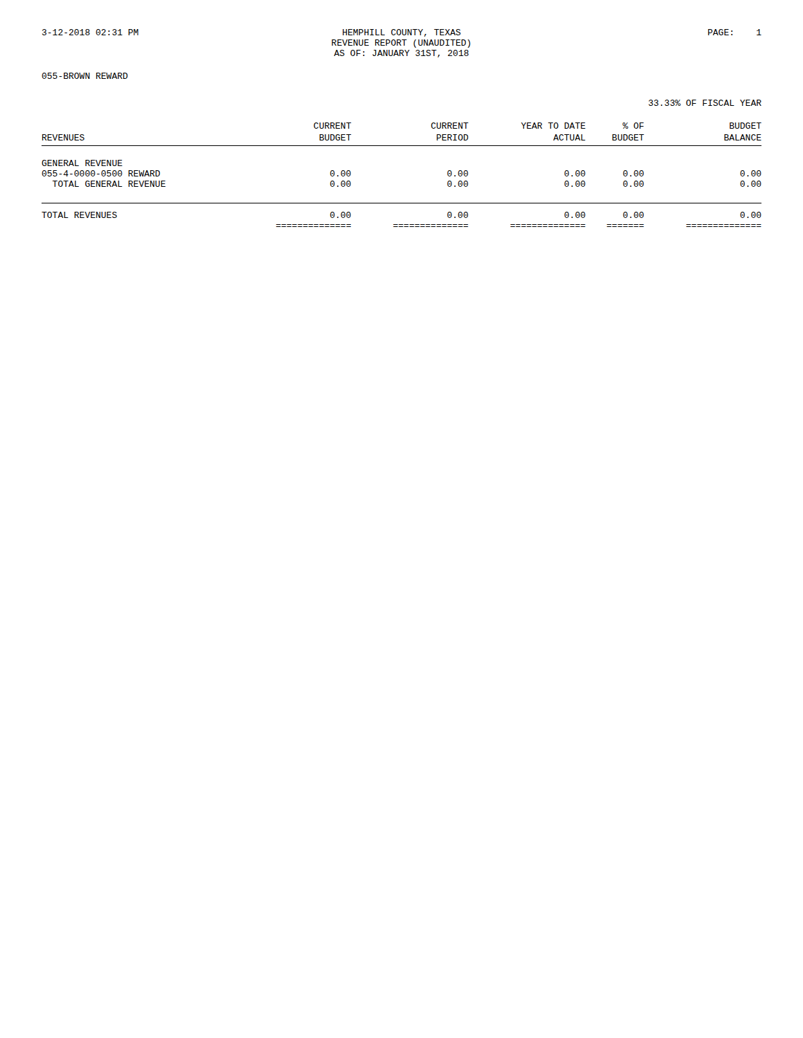3-12-2018 02:31 PM
HEMPHILL COUNTY, TEXAS REVENUE REPORT (UNAUDITED) AS OF: JANUARY 31ST, 2018
PAGE: 1
055-BROWN REWARD
33.33% OF FISCAL YEAR
| | CURRENT | CURRENT | YEAR TO DATE | % OF | BUDGET |
| --- | --- | --- | --- | --- | --- |
| REVENUES | BUDGET | PERIOD | ACTUAL | BUDGET | BALANCE |
| GENERAL REVENUE | | | | | |
| 055-4-0000-0500 REWARD | 0.00 | 0.00 | 0.00 | 0.00 | 0.00 |
| TOTAL GENERAL REVENUE | 0.00 | 0.00 | 0.00 | 0.00 | 0.00 |
| TOTAL REVENUES | 0.00 | 0.00 | 0.00 | 0.00 | 0.00 |
| | ============== | ============== | ============== | ======= | ============== |